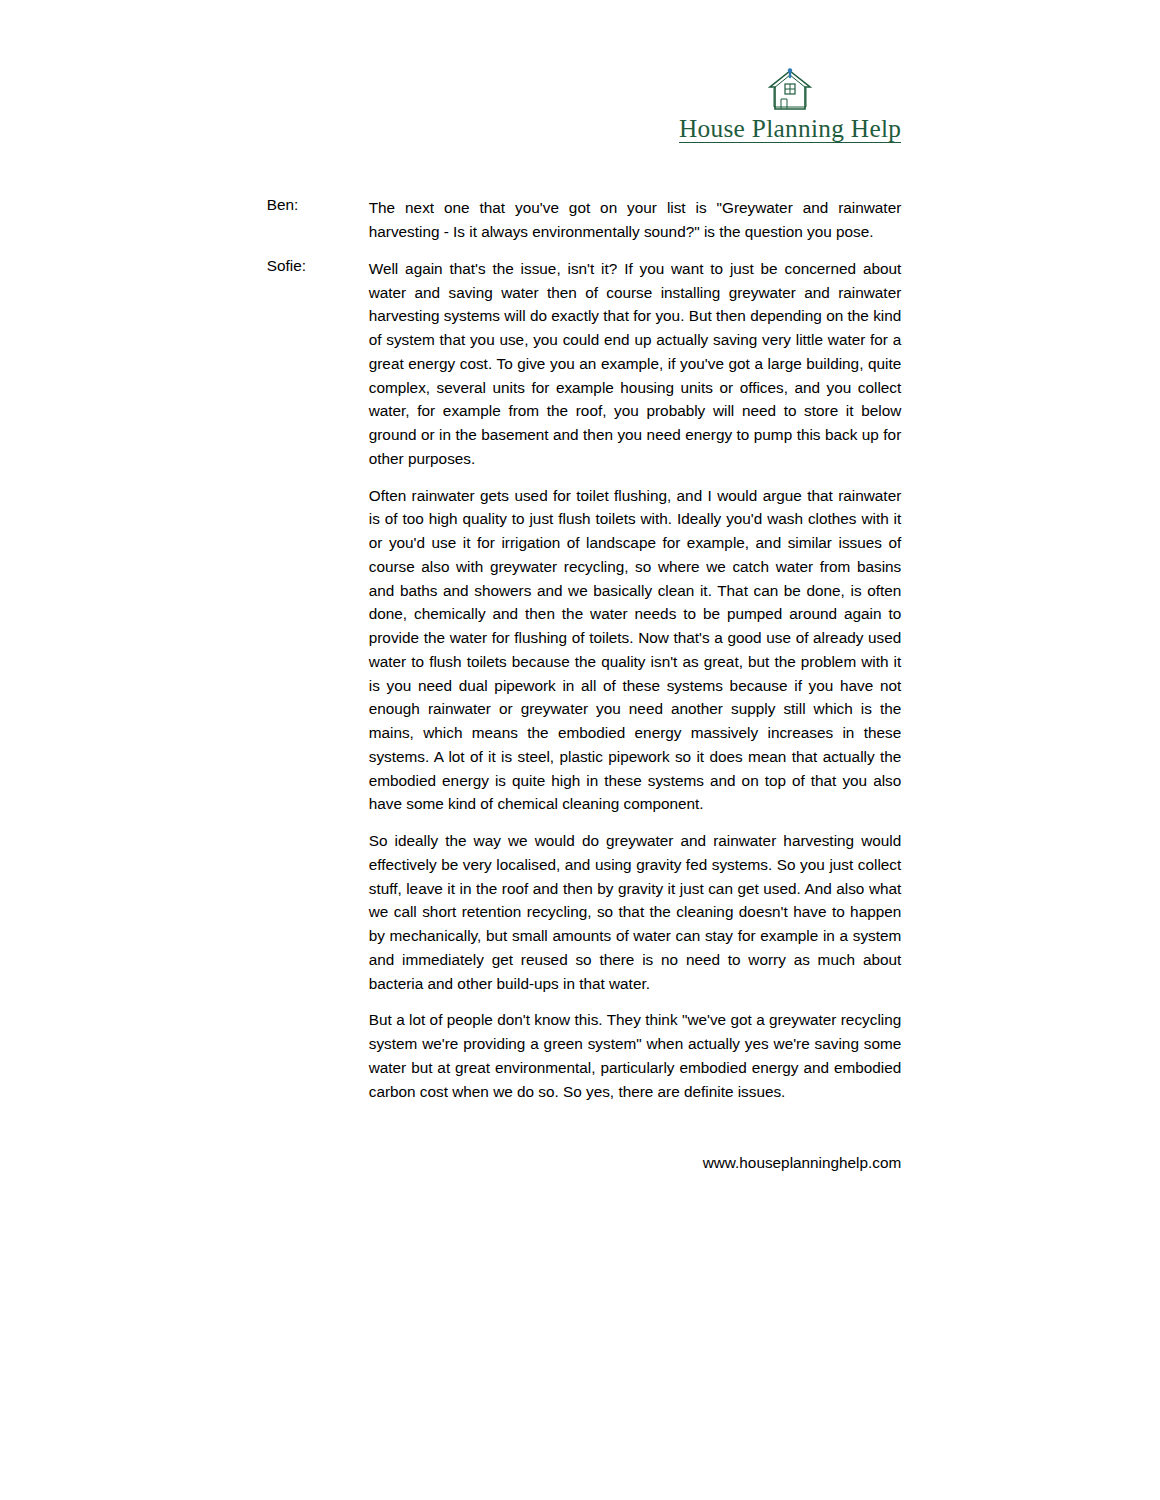House Planning Help
Ben:
The next one that you've got on your list is "Greywater and rainwater harvesting - Is it always environmentally sound?" is the question you pose.
Sofie:
Well again that's the issue, isn't it? If you want to just be concerned about water and saving water then of course installing greywater and rainwater harvesting systems will do exactly that for you. But then depending on the kind of system that you use, you could end up actually saving very little water for a great energy cost. To give you an example, if you've got a large building, quite complex, several units for example housing units or offices, and you collect water, for example from the roof, you probably will need to store it below ground or in the basement and then you need energy to pump this back up for other purposes.
Often rainwater gets used for toilet flushing, and I would argue that rainwater is of too high quality to just flush toilets with. Ideally you'd wash clothes with it or you'd use it for irrigation of landscape for example, and similar issues of course also with greywater recycling, so where we catch water from basins and baths and showers and we basically clean it. That can be done, is often done, chemically and then the water needs to be pumped around again to provide the water for flushing of toilets. Now that's a good use of already used water to flush toilets because the quality isn't as great, but the problem with it is you need dual pipework in all of these systems because if you have not enough rainwater or greywater you need another supply still which is the mains, which means the embodied energy massively increases in these systems. A lot of it is steel, plastic pipework so it does mean that actually the embodied energy is quite high in these systems and on top of that you also have some kind of chemical cleaning component.
So ideally the way we would do greywater and rainwater harvesting would effectively be very localised, and using gravity fed systems. So you just collect stuff, leave it in the roof and then by gravity it just can get used. And also what we call short retention recycling, so that the cleaning doesn't have to happen by mechanically, but small amounts of water can stay for example in a system and immediately get reused so there is no need to worry as much about bacteria and other build-ups in that water.
But a lot of people don't know this. They think "we've got a greywater recycling system we're providing a green system" when actually yes we're saving some water but at great environmental, particularly embodied energy and embodied carbon cost when we do so. So yes, there are definite issues.
www.houseplanninghelp.com